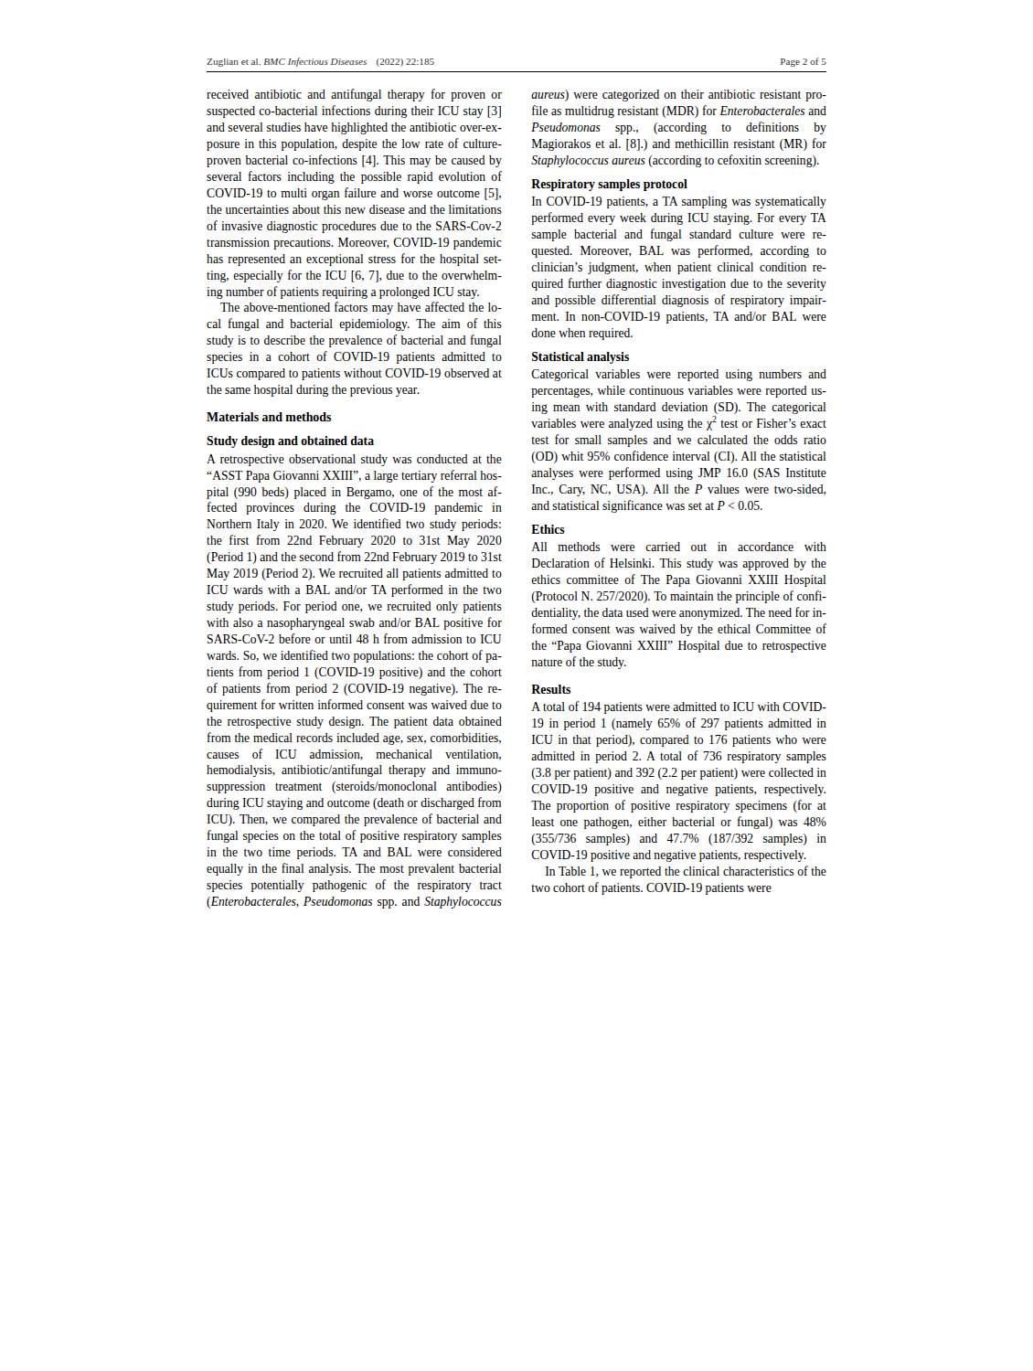Zuglian et al. BMC Infectious Diseases(2022) 22:185
Page 2 of 5
received antibiotic and antifungal therapy for proven or suspected co-bacterial infections during their ICU stay [3] and several studies have highlighted the antibiotic over-exposure in this population, despite the low rate of culture-proven bacterial co-infections [4]. This may be caused by several factors including the possible rapid evolution of COVID-19 to multi organ failure and worse outcome [5], the uncertainties about this new disease and the limitations of invasive diagnostic procedures due to the SARS-Cov-2 transmission precautions. Moreover, COVID-19 pandemic has represented an exceptional stress for the hospital setting, especially for the ICU [6, 7], due to the overwhelming number of patients requiring a prolonged ICU stay.
The above-mentioned factors may have affected the local fungal and bacterial epidemiology. The aim of this study is to describe the prevalence of bacterial and fungal species in a cohort of COVID-19 patients admitted to ICUs compared to patients without COVID-19 observed at the same hospital during the previous year.
Materials and methods
Study design and obtained data
A retrospective observational study was conducted at the “ASST Papa Giovanni XXIII”, a large tertiary referral hospital (990 beds) placed in Bergamo, one of the most affected provinces during the COVID-19 pandemic in Northern Italy in 2020. We identified two study periods: the first from 22nd February 2020 to 31st May 2020 (Period 1) and the second from 22nd February 2019 to 31st May 2019 (Period 2). We recruited all patients admitted to ICU wards with a BAL and/or TA performed in the two study periods. For period one, we recruited only patients with also a nasopharyngeal swab and/or BAL positive for SARS-CoV-2 before or until 48 h from admission to ICU wards. So, we identified two populations: the cohort of patients from period 1 (COVID-19 positive) and the cohort of patients from period 2 (COVID-19 negative). The requirement for written informed consent was waived due to the retrospective study design. The patient data obtained from the medical records included age, sex, comorbidities, causes of ICU admission, mechanical ventilation, hemodialysis, antibiotic/antifungal therapy and immunosuppression treatment (steroids/monoclonal antibodies) during ICU staying and outcome (death or discharged from ICU). Then, we compared the prevalence of bacterial and fungal species on the total of positive respiratory samples in the two time periods. TA and BAL were considered equally in the final analysis. The most prevalent bacterial species potentially pathogenic of the respiratory tract (Enterobacterales, Pseudomonas spp. and Staphylococcus aureus) were categorized on their antibiotic resistant profile as multidrug resistant (MDR) for Enterobacterales and Pseudomonas spp., (according to definitions by Magiorakos et al. [8].) and methicillin resistant (MR) for Staphylococcus aureus (according to cefoxitin screening).
Respiratory samples protocol
In COVID-19 patients, a TA sampling was systematically performed every week during ICU staying. For every TA sample bacterial and fungal standard culture were requested. Moreover, BAL was performed, according to clinician’s judgment, when patient clinical condition required further diagnostic investigation due to the severity and possible differential diagnosis of respiratory impairment. In non-COVID-19 patients, TA and/or BAL were done when required.
Statistical analysis
Categorical variables were reported using numbers and percentages, while continuous variables were reported using mean with standard deviation (SD). The categorical variables were analyzed using the χ2 test or Fisher’s exact test for small samples and we calculated the odds ratio (OD) whit 95% confidence interval (CI). All the statistical analyses were performed using JMP 16.0 (SAS Institute Inc., Cary, NC, USA). All the P values were two-sided, and statistical significance was set at P < 0.05.
Ethics
All methods were carried out in accordance with Declaration of Helsinki. This study was approved by the ethics committee of The Papa Giovanni XXIII Hospital (Protocol N. 257/2020). To maintain the principle of confidentiality, the data used were anonymized. The need for informed consent was waived by the ethical Committee of the “Papa Giovanni XXIII” Hospital due to retrospective nature of the study.
Results
A total of 194 patients were admitted to ICU with COVID-19 in period 1 (namely 65% of 297 patients admitted in ICU in that period), compared to 176 patients who were admitted in period 2. A total of 736 respiratory samples (3.8 per patient) and 392 (2.2 per patient) were collected in COVID-19 positive and negative patients, respectively. The proportion of positive respiratory specimens (for at least one pathogen, either bacterial or fungal) was 48% (355/736 samples) and 47.7% (187/392 samples) in COVID-19 positive and negative patients, respectively.
In Table 1, we reported the clinical characteristics of the two cohort of patients. COVID-19 patients were